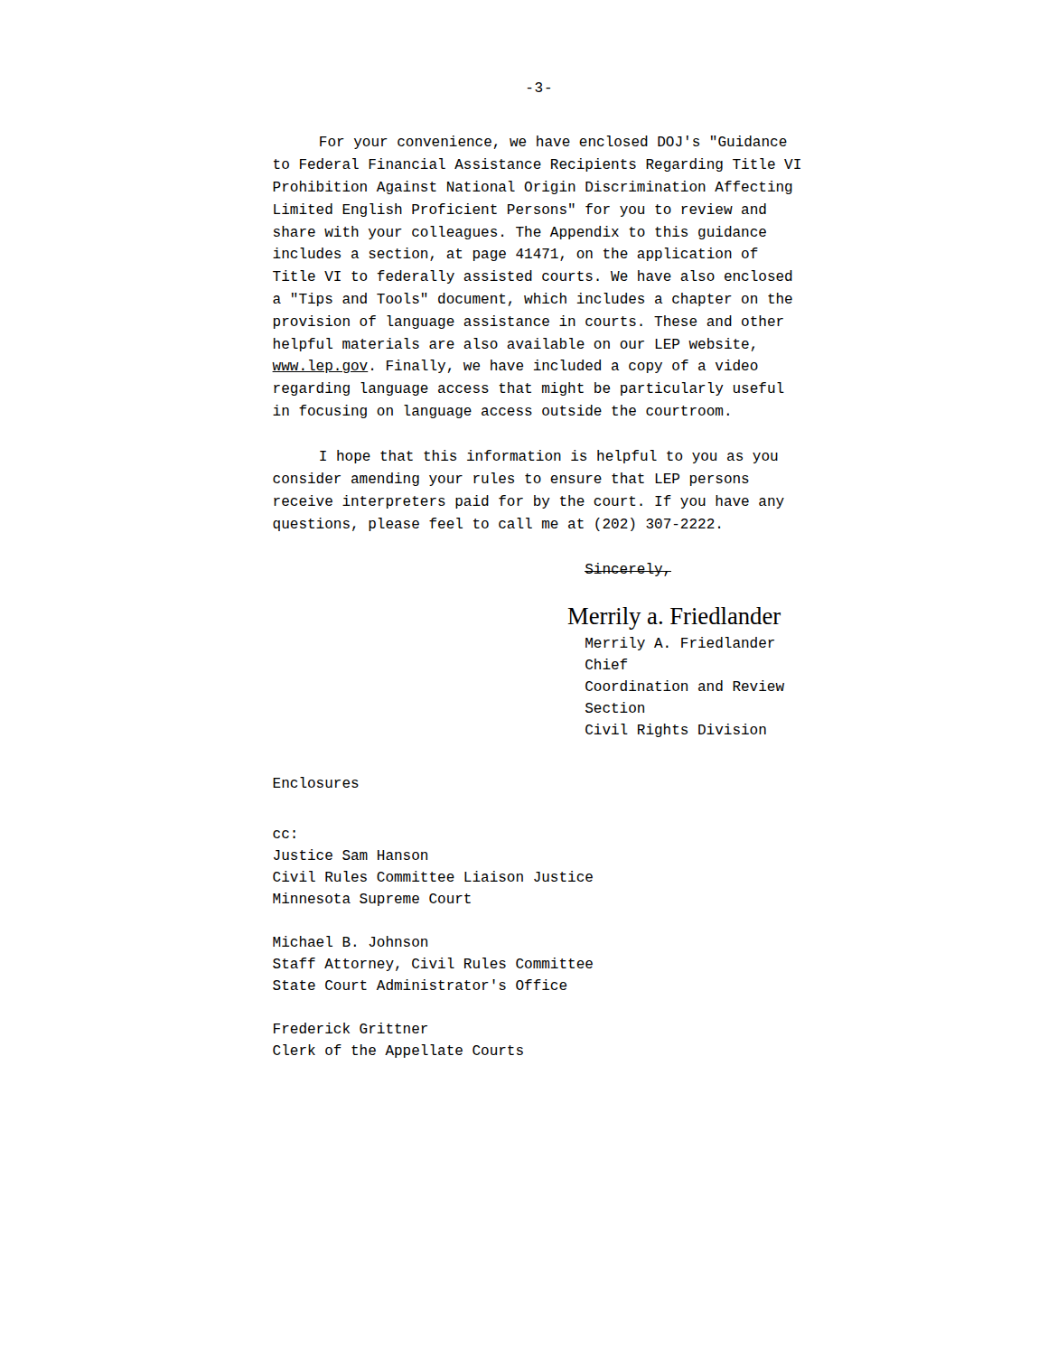-3-
For your convenience, we have enclosed DOJ's "Guidance to Federal Financial Assistance Recipients Regarding Title VI Prohibition Against National Origin Discrimination Affecting Limited English Proficient Persons" for you to review and share with your colleagues. The Appendix to this guidance includes a section, at page 41471, on the application of Title VI to federally assisted courts. We have also enclosed a "Tips and Tools" document, which includes a chapter on the provision of language assistance in courts. These and other helpful materials are also available on our LEP website, www.lep.gov. Finally, we have included a copy of a video regarding language access that might be particularly useful in focusing on language access outside the courtroom.
I hope that this information is helpful to you as you consider amending your rules to ensure that LEP persons receive interpreters paid for by the court. If you have any questions, please feel to call me at (202) 307-2222.
Sincerely,
Merrily a. Friedlander
Merrily A. Friedlander
Chief
Coordination and Review Section
Civil Rights Division
Enclosures
cc:
Justice Sam Hanson
Civil Rules Committee Liaison Justice
Minnesota Supreme Court
Michael B. Johnson
Staff Attorney, Civil Rules Committee
State Court Administrator's Office
Frederick Grittner
Clerk of the Appellate Courts